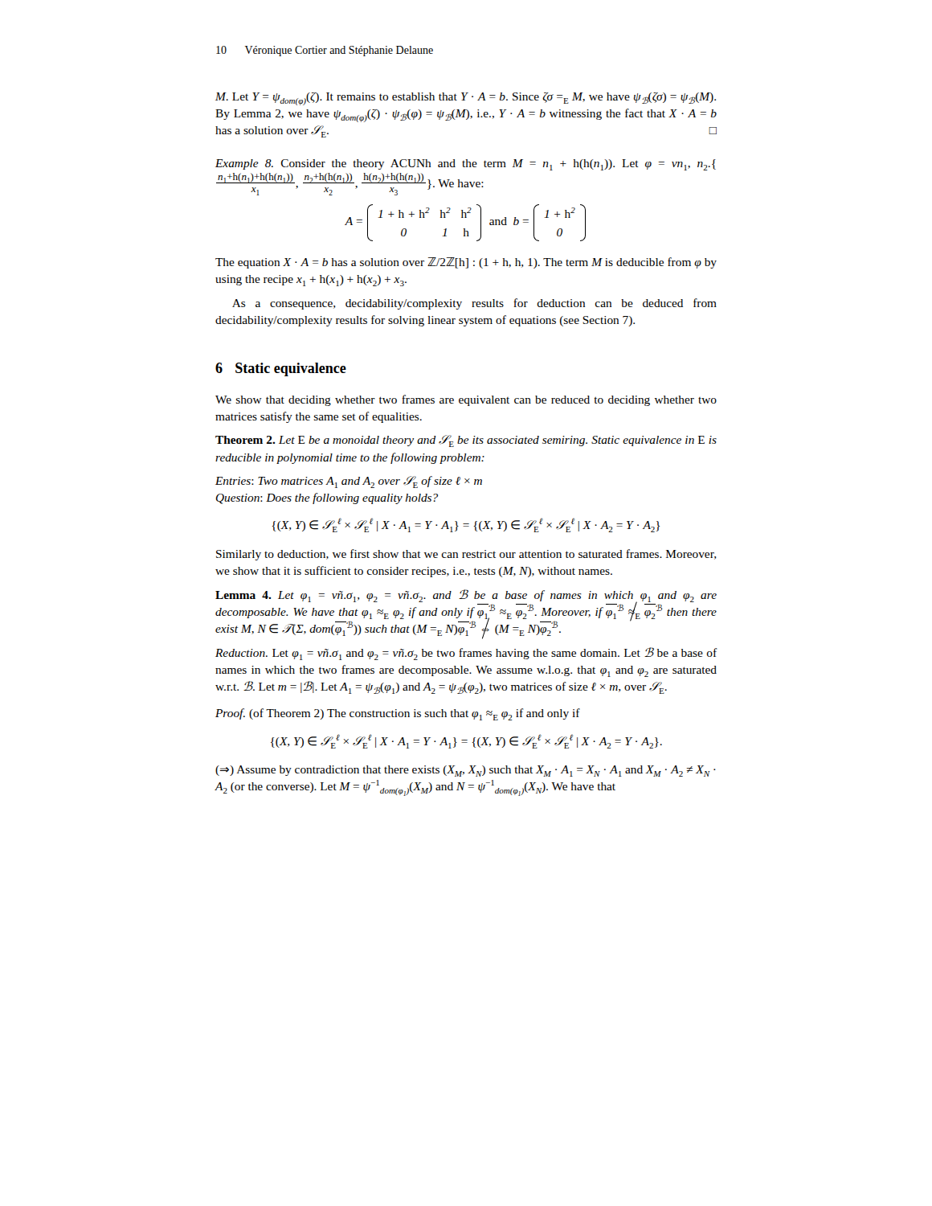10 Véronique Cortier and Stéphanie Delaune
M. Let Y = ψdom(φ)(ζ). It remains to establish that Y · A = b. Since ζσ =E M, we have ψℬ(ζσ) = ψℬ(M). By Lemma 2, we have ψdom(φ)(ζ) · ψℬ(φ) = ψℬ(M), i.e., Y · A = b witnessing the fact that X · A = b has a solution over 𝒮E.□
Example 8. Consider the theory ACUNh and the term M = n1 + h(h(n1)). Let φ = νn1, n2.{n1+h(n1)+h(h(n1)) x1, n2+h(h(n1)) x2, h(n2)+h(h(n1)) x3}. We have:
A =
| 1 + h + h 2 | h 2 | h 2 |
| 0 | 1 | h |
and b =
| 1 + h 2 |
| 0 |
The equation X · A = b has a solution over ℤ/2ℤ[h] : (1 + h, h, 1). The term M is deducible from φ by using the recipe x1 + h(x1) + h(x2) + x3.
As a consequence, decidability/complexity results for deduction can be deduced from decidability/complexity results for solving linear system of equations (see Section 7).
6 Static equivalence
We show that deciding whether two frames are equivalent can be reduced to deciding whether two matrices satisfy the same set of equalities.
Theorem 2. Let E be a monoidal theory and 𝒮E be its associated semiring. Static equivalence in E is reducible in polynomial time to the following problem:
Entries: Two matrices A1 and A2 over 𝒮E of size ℓ × m
Question: Does the following equality holds?
{(X, Y) ∈ 𝒮Eℓ × 𝒮Eℓ | X · A1 = Y · A1} = {(X, Y) ∈ 𝒮Eℓ × 𝒮Eℓ | X · A2 = Y · A2}
Similarly to deduction, we first show that we can restrict our attention to saturated frames. Moreover, we show that it is sufficient to consider recipes, i.e., tests (M, N), without names.
Lemma 4. Let φ1 = νñ.σ1, φ2 = νñ.σ2. and ℬ be a base of names in which φ1 and φ2 are decomposable. We have that φ1 ≈E φ2 if and only if φ1 ℬ ≈E φ2 ℬ. Moreover, if φ1 ℬ ≈E φ2 ℬ then there exist M, N ∈ 𝒯(Σ, dom(φ1 ℬ)) such that (M =E N)φ1 ℬ ⇔ (M =E N)φ2 ℬ.
Reduction. Let φ1 = νñ.σ1 and φ2 = νñ.σ2 be two frames having the same domain. Let ℬ be a base of names in which the two frames are decomposable. We assume w.l.o.g. that φ1 and φ2 are saturated w.r.t. ℬ. Let m = |ℬ|. Let A1 = ψℬ(φ1) and A2 = ψℬ(φ2), two matrices of size ℓ × m, over 𝒮E.
Proof. (of Theorem 2) The construction is such that φ1 ≈E φ2 if and only if
{(X, Y) ∈ 𝒮Eℓ × 𝒮Eℓ | X · A1 = Y · A1} = {(X, Y) ∈ 𝒮Eℓ × 𝒮Eℓ | X · A2 = Y · A2}.
(⇒) Assume by contradiction that there exists (XM, XN) such that XM · A1 = XN · A1 and XM · A2 ≠ XN · A2 (or the converse). Let M = ψ−1dom(φ1)(XM) and N = ψ−1dom(φ1)(XN). We have that